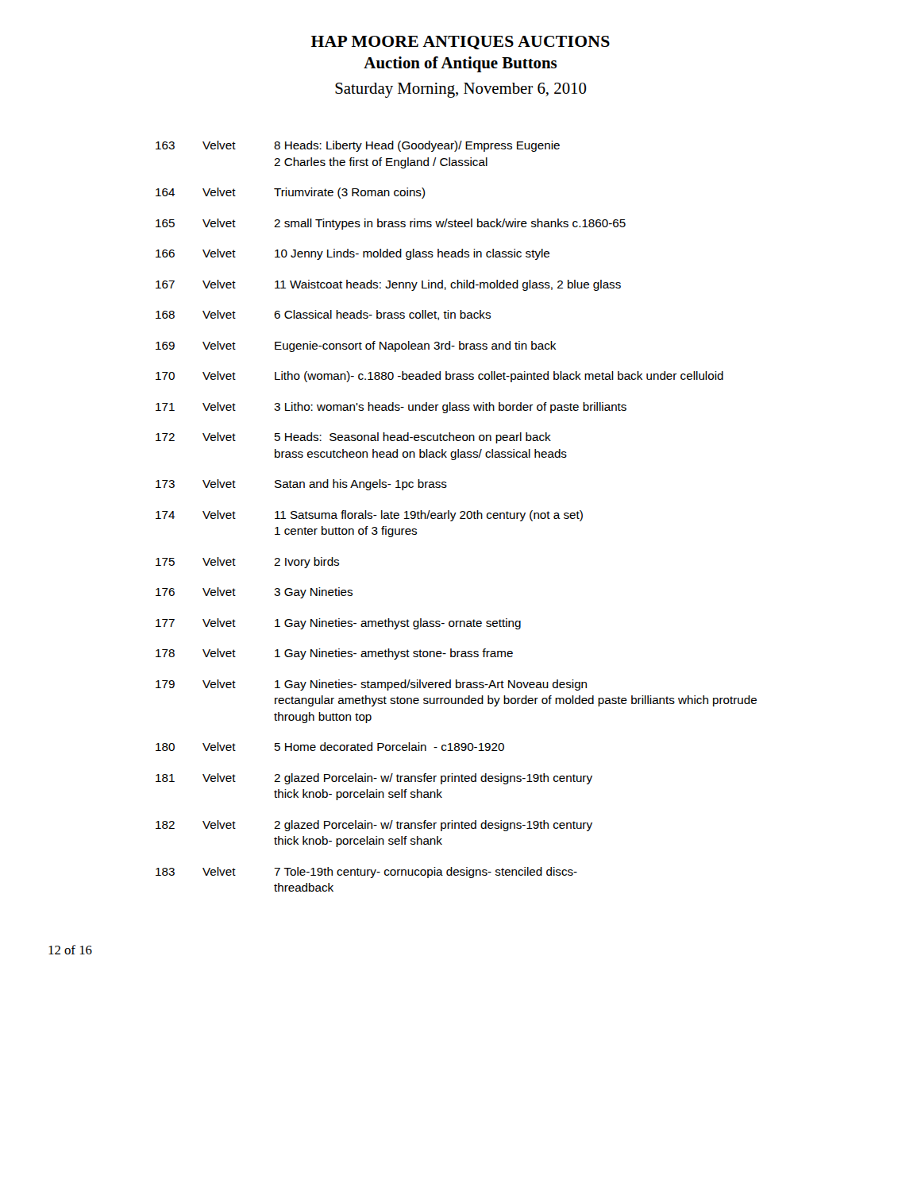HAP MOORE ANTIQUES AUCTIONS
Auction of Antique Buttons
Saturday Morning, November 6, 2010
| 163 | Velvet | 8 Heads: Liberty Head (Goodyear)/ Empress Eugenie 2 Charles the first of England / Classical |
| 164 | Velvet | Triumvirate (3 Roman coins) |
| 165 | Velvet | 2 small Tintypes in brass rims w/steel back/wire shanks c.1860-65 |
| 166 | Velvet | 10 Jenny Linds- molded glass heads in classic style |
| 167 | Velvet | 11 Waistcoat heads: Jenny Lind, child-molded glass, 2 blue glass |
| 168 | Velvet | 6 Classical heads- brass collet, tin backs |
| 169 | Velvet | Eugenie-consort of Napolean 3rd- brass and tin back |
| 170 | Velvet | Litho (woman)- c.1880 -beaded brass collet-painted black metal back under celluloid |
| 171 | Velvet | 3 Litho: woman's heads- under glass with border of paste brilliants |
| 172 | Velvet | 5 Heads: Seasonal head-escutcheon on pearl back brass escutcheon head on black glass/ classical heads |
| 173 | Velvet | Satan and his Angels- 1pc brass |
| 174 | Velvet | 11 Satsuma florals- late 19th/early 20th century (not a set) 1 center button of 3 figures |
| 175 | Velvet | 2 Ivory birds |
| 176 | Velvet | 3 Gay Nineties |
| 177 | Velvet | 1 Gay Nineties- amethyst glass- ornate setting |
| 178 | Velvet | 1 Gay Nineties- amethyst stone- brass frame |
| 179 | Velvet | 1 Gay Nineties- stamped/silvered brass-Art Noveau design rectangular amethyst stone surrounded by border of molded paste brilliants which protrude through button top |
| 180 | Velvet | 5 Home decorated Porcelain - c1890-1920 |
| 181 | Velvet | 2 glazed Porcelain- w/ transfer printed designs-19th century thick knob- porcelain self shank |
| 182 | Velvet | 2 glazed Porcelain- w/ transfer printed designs-19th century thick knob- porcelain self shank |
| 183 | Velvet | 7 Tole-19th century- cornucopia designs- stenciled discs- threadback |
12 of 16